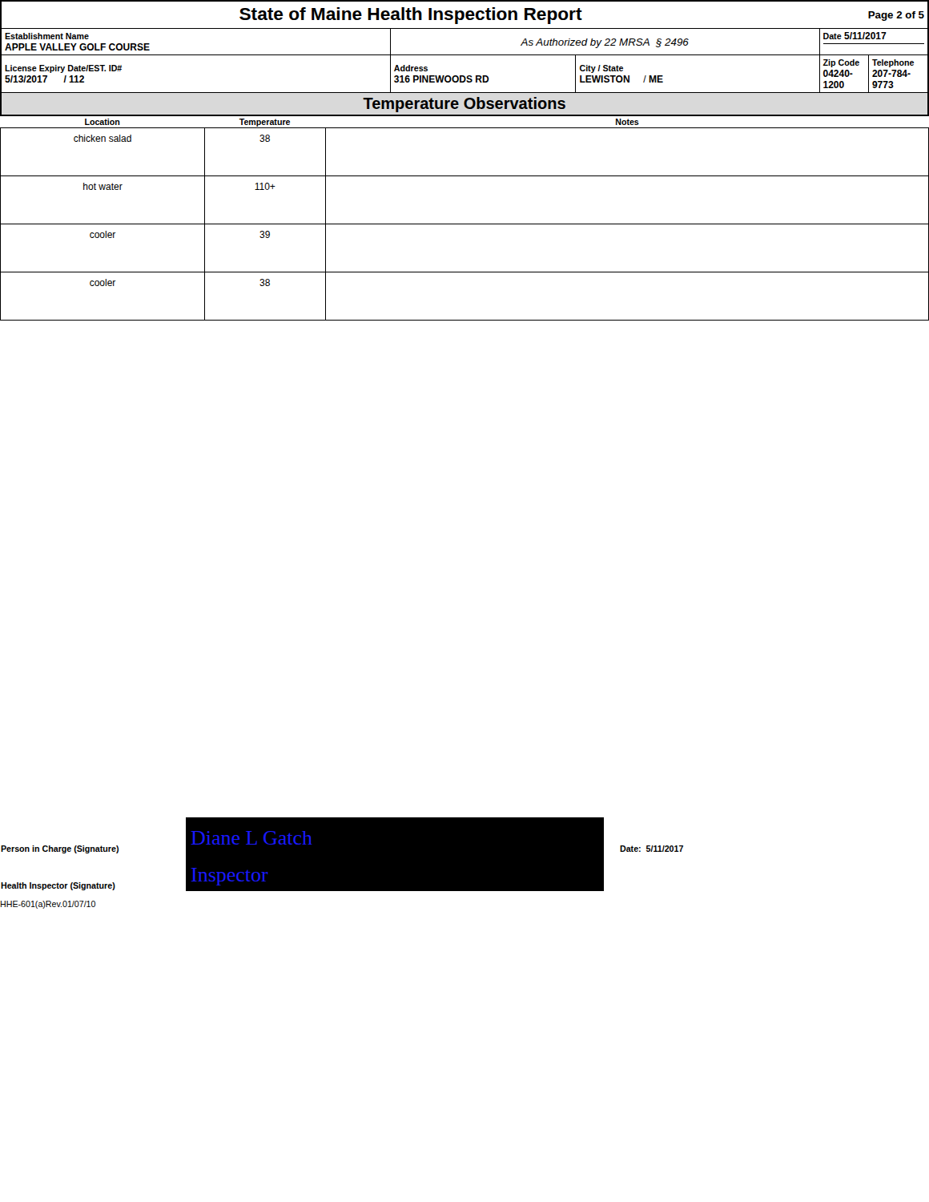| State of Maine Health Inspection Report | Page 2 of 5 |
| Establishment Name APPLE VALLEY GOLF COURSE | As Authorized by 22 MRSA § 2496 | Date 5/11/2017 |
| License Expiry Date/EST. ID# 5/13/2017 / 112 | Address 316 PINEWOODS RD | City / State LEWISTON / ME | / Zip Code 04240-1200 / Telephone 207-784-9773 / |
| Temperature Observations |
| Location | Temperature | Notes |
| chicken salad | 38 | |
| hot water | 110+ | |
| cooler | 39 | |
| cooler | 38 | |
| Person in Charge (Signature) | | Date: 5/11/2017 |
| Health Inspector (Signature) | | |
HHE-601(a)Rev.01/07/10